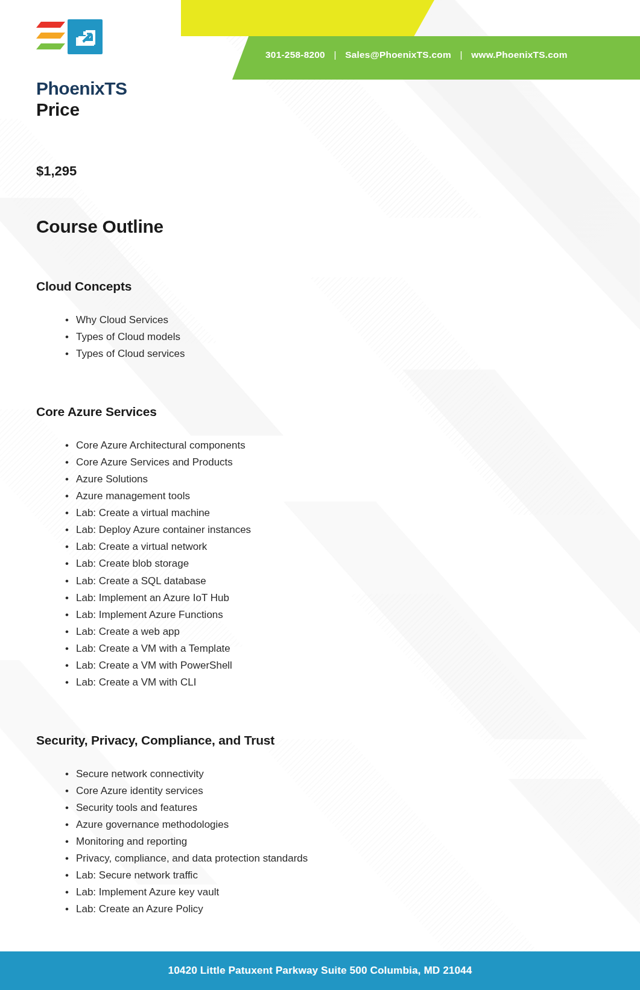301-258-8200 | Sales@PhoenixTS.com | www.PhoenixTS.com
PhoenixTS
Price
$1,295
Course Outline
Cloud Concepts
Why Cloud Services
Types of Cloud models
Types of Cloud services
Core Azure Services
Core Azure Architectural components
Core Azure Services and Products
Azure Solutions
Azure management tools
Lab: Create a virtual machine
Lab: Deploy Azure container instances
Lab: Create a virtual network
Lab: Create blob storage
Lab: Create a SQL database
Lab: Implement an Azure IoT Hub
Lab: Implement Azure Functions
Lab: Create a web app
Lab: Create a VM with a Template
Lab: Create a VM with PowerShell
Lab: Create a VM with CLI
Security, Privacy, Compliance, and Trust
Secure network connectivity
Core Azure identity services
Security tools and features
Azure governance methodologies
Monitoring and reporting
Privacy, compliance, and data protection standards
Lab: Secure network traffic
Lab: Implement Azure key vault
Lab: Create an Azure Policy
10420 Little Patuxent Parkway Suite 500 Columbia, MD 21044